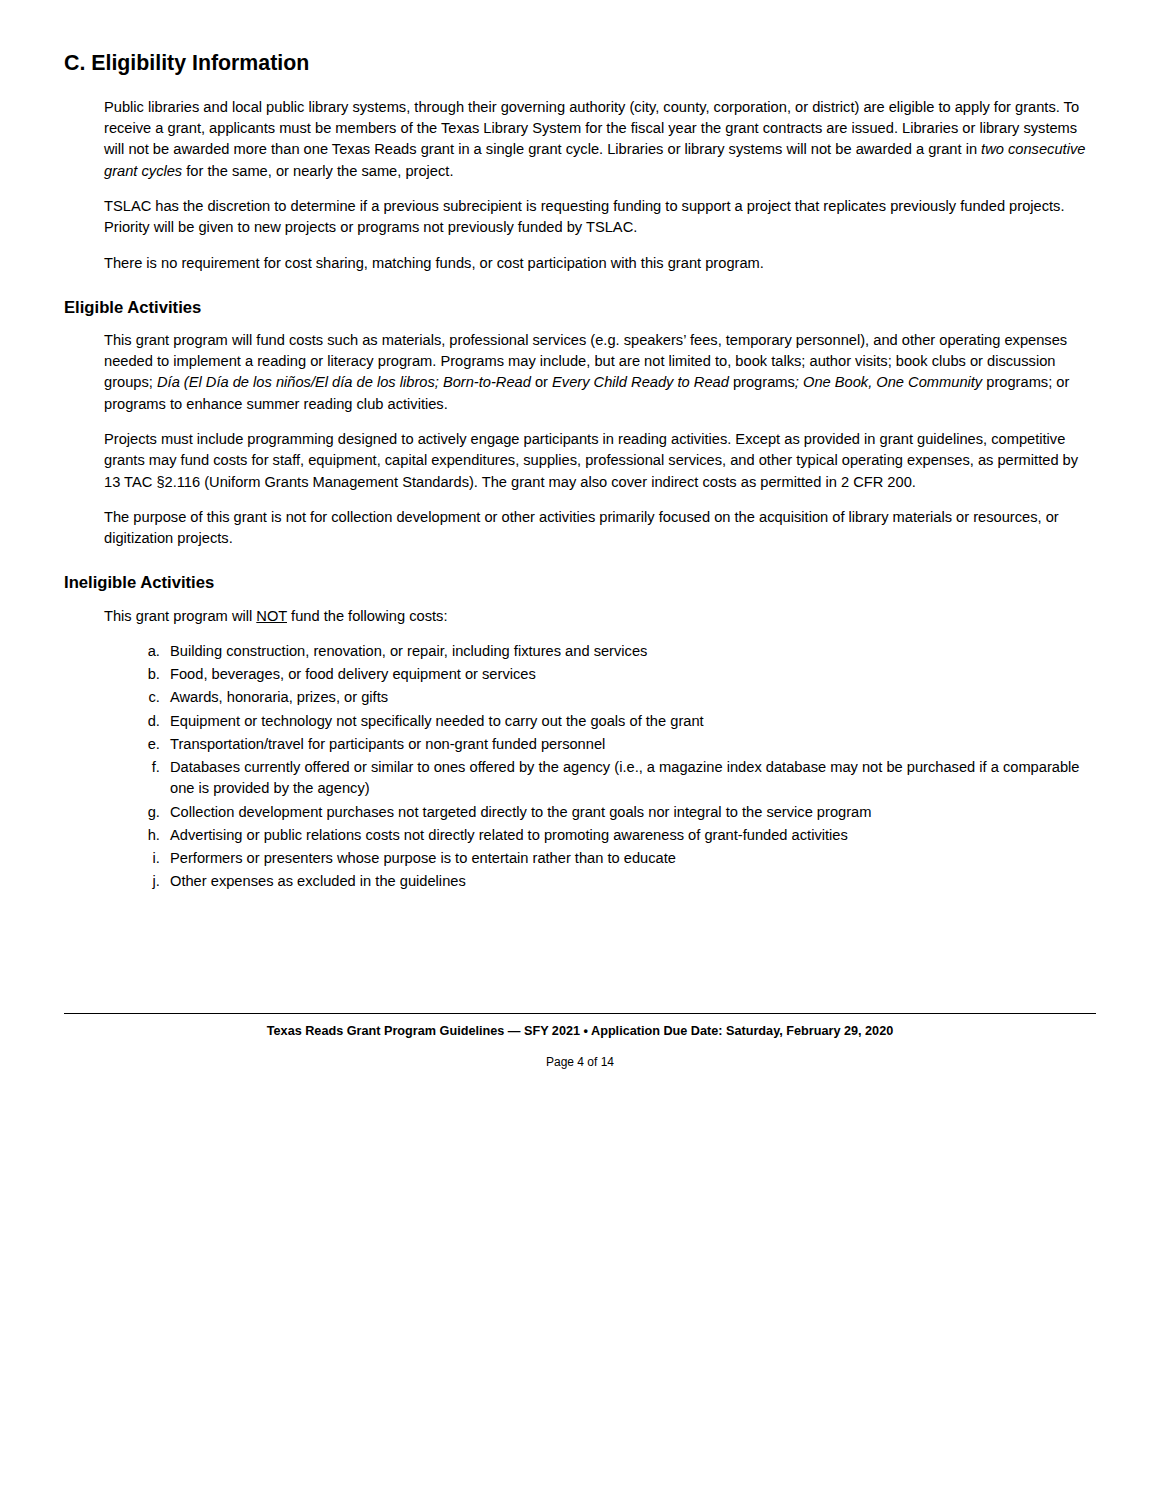C. Eligibility Information
Public libraries and local public library systems, through their governing authority (city, county, corporation, or district) are eligible to apply for grants. To receive a grant, applicants must be members of the Texas Library System for the fiscal year the grant contracts are issued. Libraries or library systems will not be awarded more than one Texas Reads grant in a single grant cycle. Libraries or library systems will not be awarded a grant in two consecutive grant cycles for the same, or nearly the same, project.
TSLAC has the discretion to determine if a previous subrecipient is requesting funding to support a project that replicates previously funded projects. Priority will be given to new projects or programs not previously funded by TSLAC.
There is no requirement for cost sharing, matching funds, or cost participation with this grant program.
Eligible Activities
This grant program will fund costs such as materials, professional services (e.g. speakers’ fees, temporary personnel), and other operating expenses needed to implement a reading or literacy program. Programs may include, but are not limited to, book talks; author visits; book clubs or discussion groups; Día (El Día de los niños/El día de los libros; Born-to-Read or Every Child Ready to Read programs; One Book, One Community programs; or programs to enhance summer reading club activities.
Projects must include programming designed to actively engage participants in reading activities. Except as provided in grant guidelines, competitive grants may fund costs for staff, equipment, capital expenditures, supplies, professional services, and other typical operating expenses, as permitted by 13 TAC §2.116 (Uniform Grants Management Standards). The grant may also cover indirect costs as permitted in 2 CFR 200.
The purpose of this grant is not for collection development or other activities primarily focused on the acquisition of library materials or resources, or digitization projects.
Ineligible Activities
This grant program will NOT fund the following costs:
Building construction, renovation, or repair, including fixtures and services
Food, beverages, or food delivery equipment or services
Awards, honoraria, prizes, or gifts
Equipment or technology not specifically needed to carry out the goals of the grant
Transportation/travel for participants or non-grant funded personnel
Databases currently offered or similar to ones offered by the agency (i.e., a magazine index database may not be purchased if a comparable one is provided by the agency)
Collection development purchases not targeted directly to the grant goals nor integral to the service program
Advertising or public relations costs not directly related to promoting awareness of grant-funded activities
Performers or presenters whose purpose is to entertain rather than to educate
Other expenses as excluded in the guidelines
Texas Reads Grant Program Guidelines — SFY 2021 • Application Due Date: Saturday, February 29, 2020
Page 4 of 14